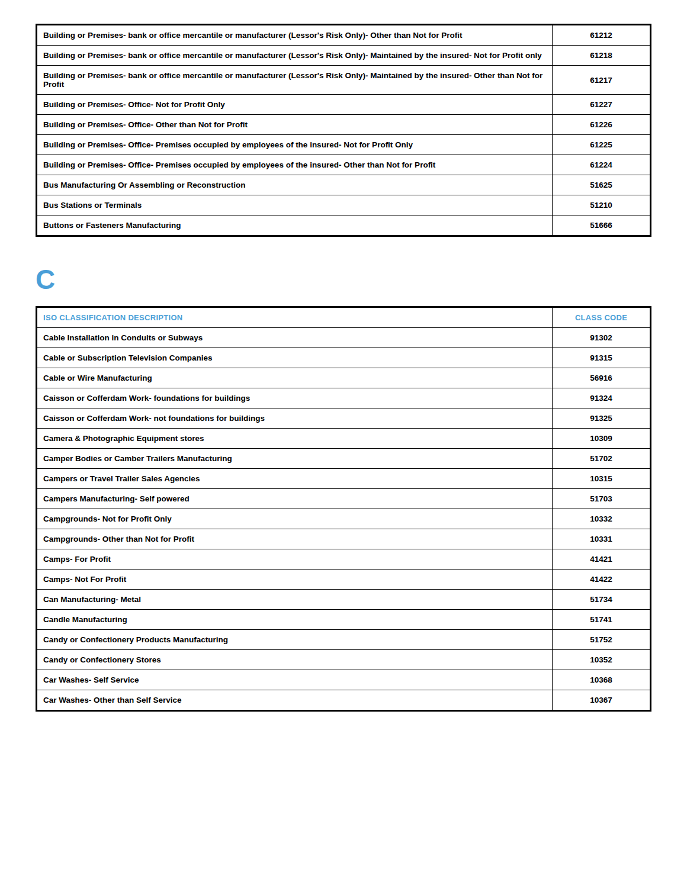| Building or Premises- bank or office mercantile or manufacturer (Lessor's Risk Only)- Other than Not for Profit | 61212 |
| Building or Premises- bank or office mercantile or manufacturer (Lessor's Risk Only)- Maintained by the insured- Not for Profit only | 61218 |
| Building or Premises- bank or office mercantile or manufacturer (Lessor's Risk Only)- Maintained by the insured- Other than Not for Profit | 61217 |
| Building or Premises- Office- Not for Profit Only | 61227 |
| Building or Premises- Office- Other than Not for Profit | 61226 |
| Building or Premises- Office- Premises occupied by employees of the insured- Not for Profit Only | 61225 |
| Building or Premises- Office- Premises occupied by employees of the insured- Other than Not for Profit | 61224 |
| Bus Manufacturing Or Assembling or Reconstruction | 51625 |
| Bus Stations or Terminals | 51210 |
| Buttons or Fasteners Manufacturing | 51666 |
C
| ISO CLASSIFICATION DESCRIPTION | CLASS CODE |
| --- | --- |
| Cable Installation in Conduits or Subways | 91302 |
| Cable or Subscription Television Companies | 91315 |
| Cable or Wire Manufacturing | 56916 |
| Caisson or Cofferdam Work- foundations for buildings | 91324 |
| Caisson or Cofferdam Work- not foundations for buildings | 91325 |
| Camera & Photographic Equipment stores | 10309 |
| Camper Bodies or Camber Trailers Manufacturing | 51702 |
| Campers or Travel Trailer Sales Agencies | 10315 |
| Campers Manufacturing- Self powered | 51703 |
| Campgrounds- Not for Profit Only | 10332 |
| Campgrounds- Other than Not for Profit | 10331 |
| Camps- For Profit | 41421 |
| Camps- Not For Profit | 41422 |
| Can Manufacturing- Metal | 51734 |
| Candle Manufacturing | 51741 |
| Candy or Confectionery Products Manufacturing | 51752 |
| Candy or Confectionery Stores | 10352 |
| Car Washes- Self Service | 10368 |
| Car Washes- Other than Self Service | 10367 |